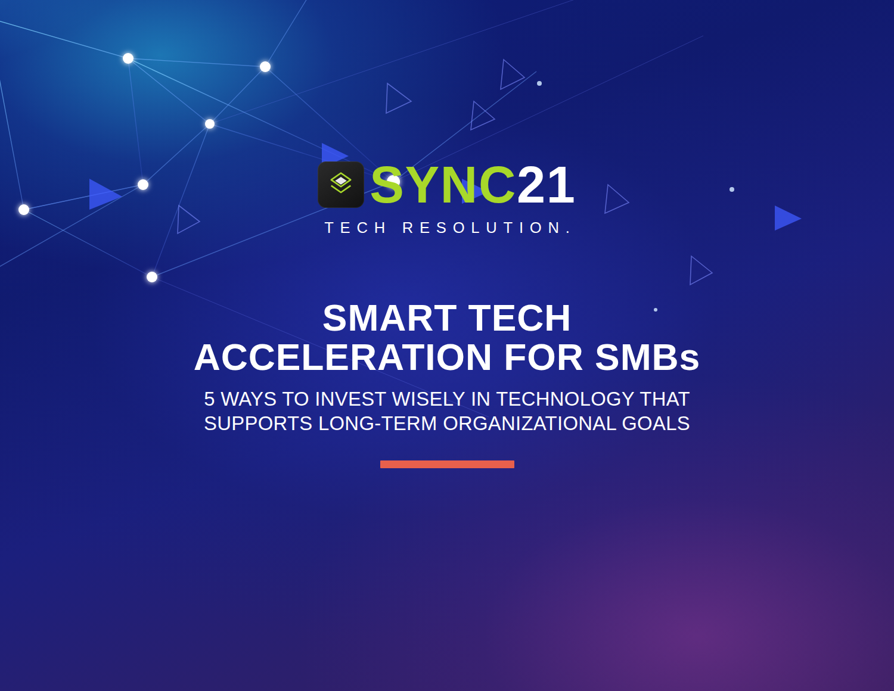Sync21 mark SYNC 21
Tech Resolution.
Smart Tech Acceleration for SMBs
5 ways to invest wisely in technology that supports long-term organizational goals